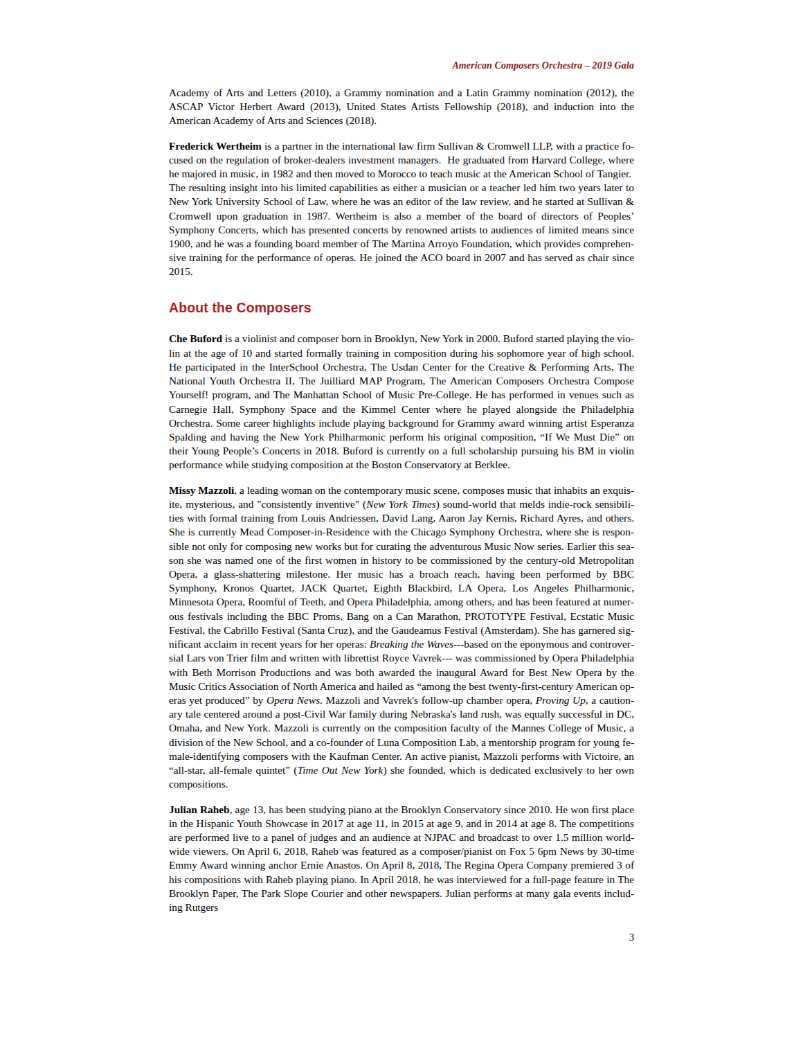American Composers Orchestra – 2019 Gala
Academy of Arts and Letters (2010), a Grammy nomination and a Latin Grammy nomination (2012), the ASCAP Victor Herbert Award (2013), United States Artists Fellowship (2018), and induction into the American Academy of Arts and Sciences (2018).
Frederick Wertheim is a partner in the international law firm Sullivan & Cromwell LLP, with a practice focused on the regulation of broker-dealers investment managers. He graduated from Harvard College, where he majored in music, in 1982 and then moved to Morocco to teach music at the American School of Tangier. The resulting insight into his limited capabilities as either a musician or a teacher led him two years later to New York University School of Law, where he was an editor of the law review, and he started at Sullivan & Cromwell upon graduation in 1987. Wertheim is also a member of the board of directors of Peoples’ Symphony Concerts, which has presented concerts by renowned artists to audiences of limited means since 1900, and he was a founding board member of The Martina Arroyo Foundation, which provides comprehensive training for the performance of operas. He joined the ACO board in 2007 and has served as chair since 2015.
About the Composers
Che Buford is a violinist and composer born in Brooklyn, New York in 2000. Buford started playing the violin at the age of 10 and started formally training in composition during his sophomore year of high school. He participated in the InterSchool Orchestra, The Usdan Center for the Creative & Performing Arts, The National Youth Orchestra II, The Juilliard MAP Program, The American Composers Orchestra Compose Yourself! program, and The Manhattan School of Music Pre-College. He has performed in venues such as Carnegie Hall, Symphony Space and the Kimmel Center where he played alongside the Philadelphia Orchestra. Some career highlights include playing background for Grammy award winning artist Esperanza Spalding and having the New York Philharmonic perform his original composition, “If We Must Die” on their Young People’s Concerts in 2018. Buford is currently on a full scholarship pursuing his BM in violin performance while studying composition at the Boston Conservatory at Berklee.
Missy Mazzoli, a leading woman on the contemporary music scene, composes music that inhabits an exquisite, mysterious, and "consistently inventive" (New York Times) sound-world that melds indie-rock sensibilities with formal training from Louis Andriessen, David Lang, Aaron Jay Kernis, Richard Ayres, and others. She is currently Mead Composer-in-Residence with the Chicago Symphony Orchestra, where she is responsible not only for composing new works but for curating the adventurous Music Now series. Earlier this season she was named one of the first women in history to be commissioned by the century-old Metropolitan Opera, a glass-shattering milestone. Her music has a broach reach, having been performed by BBC Symphony, Kronos Quartet, JACK Quartet, Eighth Blackbird, LA Opera, Los Angeles Philharmonic, Minnesota Opera, Roomful of Teeth, and Opera Philadelphia, among others, and has been featured at numerous festivals including the BBC Proms, Bang on a Can Marathon, PROTOTYPE Festival, Ecstatic Music Festival, the Cabrillo Festival (Santa Cruz), and the Gaudeamus Festival (Amsterdam). She has garnered significant acclaim in recent years for her operas: Breaking the Waves---based on the eponymous and controversial Lars von Trier film and written with librettist Royce Vavrek--- was commissioned by Opera Philadelphia with Beth Morrison Productions and was both awarded the inaugural Award for Best New Opera by the Music Critics Association of North America and hailed as “among the best twenty-first-century American operas yet produced” by Opera News. Mazzoli and Vavrek's follow-up chamber opera, Proving Up, a cautionary tale centered around a post-Civil War family during Nebraska's land rush, was equally successful in DC, Omaha, and New York. Mazzoli is currently on the composition faculty of the Mannes College of Music, a division of the New School, and a co-founder of Luna Composition Lab, a mentorship program for young female-identifying composers with the Kaufman Center. An active pianist, Mazzoli performs with Victoire, an “all-star, all-female quintet” (Time Out New York) she founded, which is dedicated exclusively to her own compositions.
Julian Raheb, age 13, has been studying piano at the Brooklyn Conservatory since 2010. He won first place in the Hispanic Youth Showcase in 2017 at age 11, in 2015 at age 9, and in 2014 at age 8. The competitions are performed live to a panel of judges and an audience at NJPAC and broadcast to over 1.5 million worldwide viewers. On April 6, 2018, Raheb was featured as a composer/pianist on Fox 5 6pm News by 30-time Emmy Award winning anchor Ernie Anastos. On April 8, 2018, The Regina Opera Company premiered 3 of his compositions with Raheb playing piano. In April 2018, he was interviewed for a full-page feature in The Brooklyn Paper, The Park Slope Courier and other newspapers. Julian performs at many gala events including Rutgers
3